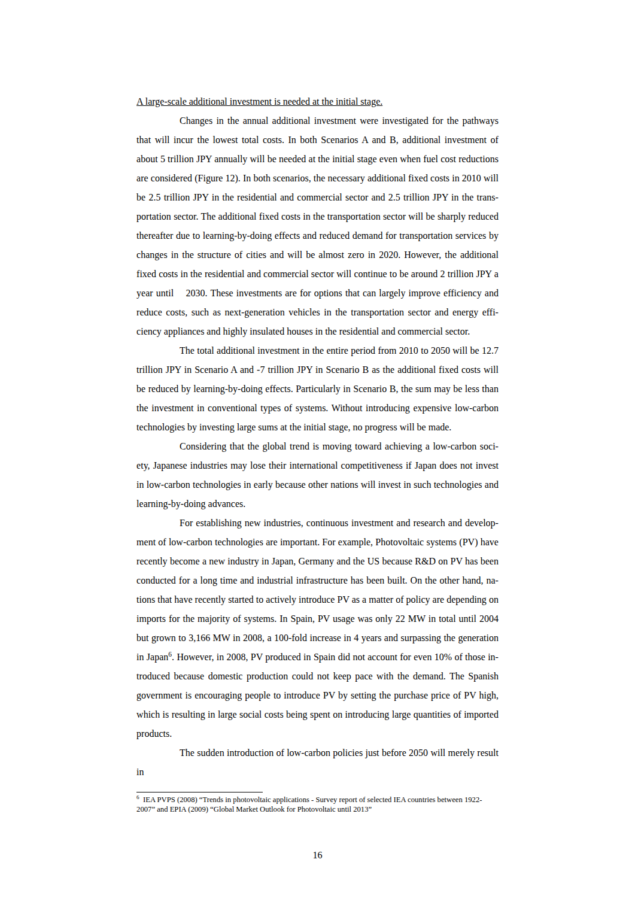A large-scale additional investment is needed at the initial stage.
Changes in the annual additional investment were investigated for the pathways that will incur the lowest total costs. In both Scenarios A and B, additional investment of about 5 trillion JPY annually will be needed at the initial stage even when fuel cost reductions are considered (Figure 12). In both scenarios, the necessary additional fixed costs in 2010 will be 2.5 trillion JPY in the residential and commercial sector and 2.5 trillion JPY in the transportation sector. The additional fixed costs in the transportation sector will be sharply reduced thereafter due to learning-by-doing effects and reduced demand for transportation services by changes in the structure of cities and will be almost zero in 2020. However, the additional fixed costs in the residential and commercial sector will continue to be around 2 trillion JPY a year until 2030. These investments are for options that can largely improve efficiency and reduce costs, such as next-generation vehicles in the transportation sector and energy efficiency appliances and highly insulated houses in the residential and commercial sector.
The total additional investment in the entire period from 2010 to 2050 will be 12.7 trillion JPY in Scenario A and -7 trillion JPY in Scenario B as the additional fixed costs will be reduced by learning-by-doing effects. Particularly in Scenario B, the sum may be less than the investment in conventional types of systems. Without introducing expensive low-carbon technologies by investing large sums at the initial stage, no progress will be made.
Considering that the global trend is moving toward achieving a low-carbon society, Japanese industries may lose their international competitiveness if Japan does not invest in low-carbon technologies in early because other nations will invest in such technologies and learning-by-doing advances.
For establishing new industries, continuous investment and research and development of low-carbon technologies are important. For example, Photovoltaic systems (PV) have recently become a new industry in Japan, Germany and the US because R&D on PV has been conducted for a long time and industrial infrastructure has been built. On the other hand, nations that have recently started to actively introduce PV as a matter of policy are depending on imports for the majority of systems. In Spain, PV usage was only 22 MW in total until 2004 but grown to 3,166 MW in 2008, a 100-fold increase in 4 years and surpassing the generation in Japan6. However, in 2008, PV produced in Spain did not account for even 10% of those introduced because domestic production could not keep pace with the demand. The Spanish government is encouraging people to introduce PV by setting the purchase price of PV high, which is resulting in large social costs being spent on introducing large quantities of imported products.
The sudden introduction of low-carbon policies just before 2050 will merely result in
6 IEA PVPS (2008) “Trends in photovoltaic applications - Survey report of selected IEA countries between 1922-2007” and EPIA (2009) “Global Market Outlook for Photovoltaic until 2013”
16